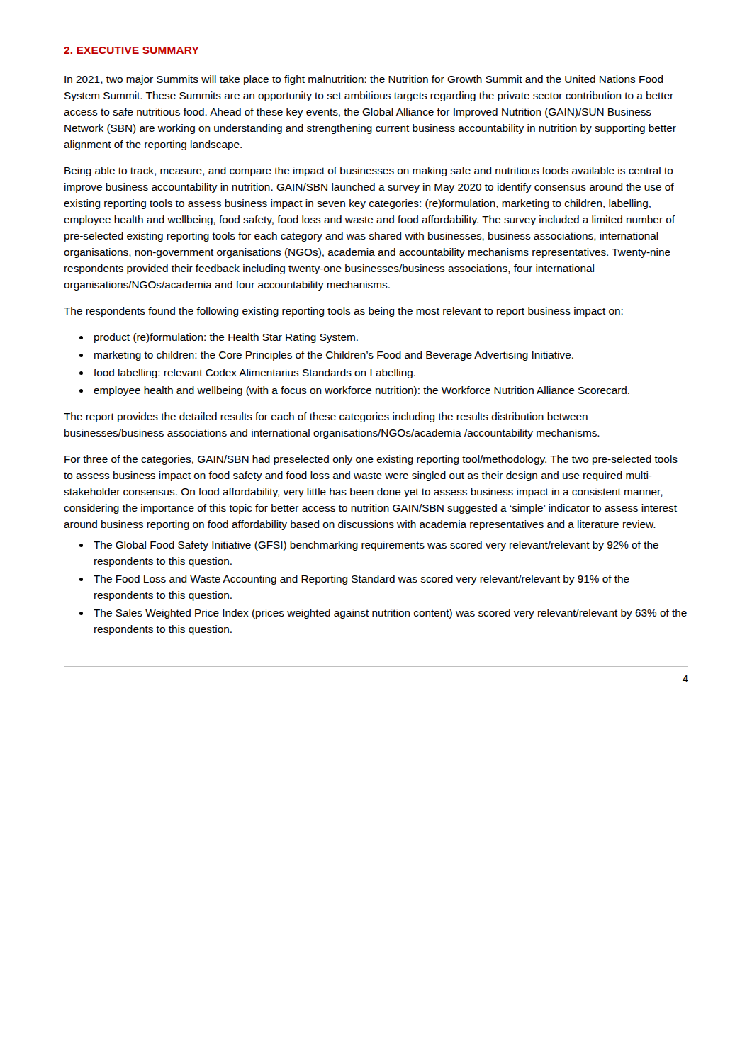2. EXECUTIVE SUMMARY
In 2021, two major Summits will take place to fight malnutrition: the Nutrition for Growth Summit and the United Nations Food System Summit. These Summits are an opportunity to set ambitious targets regarding the private sector contribution to a better access to safe nutritious food. Ahead of these key events, the Global Alliance for Improved Nutrition (GAIN)/SUN Business Network (SBN) are working on understanding and strengthening current business accountability in nutrition by supporting better alignment of the reporting landscape.
Being able to track, measure, and compare the impact of businesses on making safe and nutritious foods available is central to improve business accountability in nutrition. GAIN/SBN launched a survey in May 2020 to identify consensus around the use of existing reporting tools to assess business impact in seven key categories: (re)formulation, marketing to children, labelling, employee health and wellbeing, food safety, food loss and waste and food affordability. The survey included a limited number of pre-selected existing reporting tools for each category and was shared with businesses, business associations, international organisations, non-government organisations (NGOs), academia and accountability mechanisms representatives. Twenty-nine respondents provided their feedback including twenty-one businesses/business associations, four international organisations/NGOs/academia and four accountability mechanisms.
The respondents found the following existing reporting tools as being the most relevant to report business impact on:
product (re)formulation: the Health Star Rating System.
marketing to children: the Core Principles of the Children’s Food and Beverage Advertising Initiative.
food labelling: relevant Codex Alimentarius Standards on Labelling.
employee health and wellbeing (with a focus on workforce nutrition): the Workforce Nutrition Alliance Scorecard.
The report provides the detailed results for each of these categories including the results distribution between businesses/business associations and international organisations/NGOs/academia /accountability mechanisms.
For three of the categories, GAIN/SBN had preselected only one existing reporting tool/methodology. The two pre-selected tools to assess business impact on food safety and food loss and waste were singled out as their design and use required multi-stakeholder consensus. On food affordability, very little has been done yet to assess business impact in a consistent manner, considering the importance of this topic for better access to nutrition GAIN/SBN suggested a ‘simple’ indicator to assess interest around business reporting on food affordability based on discussions with academia representatives and a literature review.
The Global Food Safety Initiative (GFSI) benchmarking requirements was scored very relevant/relevant by 92% of the respondents to this question.
The Food Loss and Waste Accounting and Reporting Standard was scored very relevant/relevant by 91% of the respondents to this question.
The Sales Weighted Price Index (prices weighted against nutrition content) was scored very relevant/relevant by 63% of the respondents to this question.
4